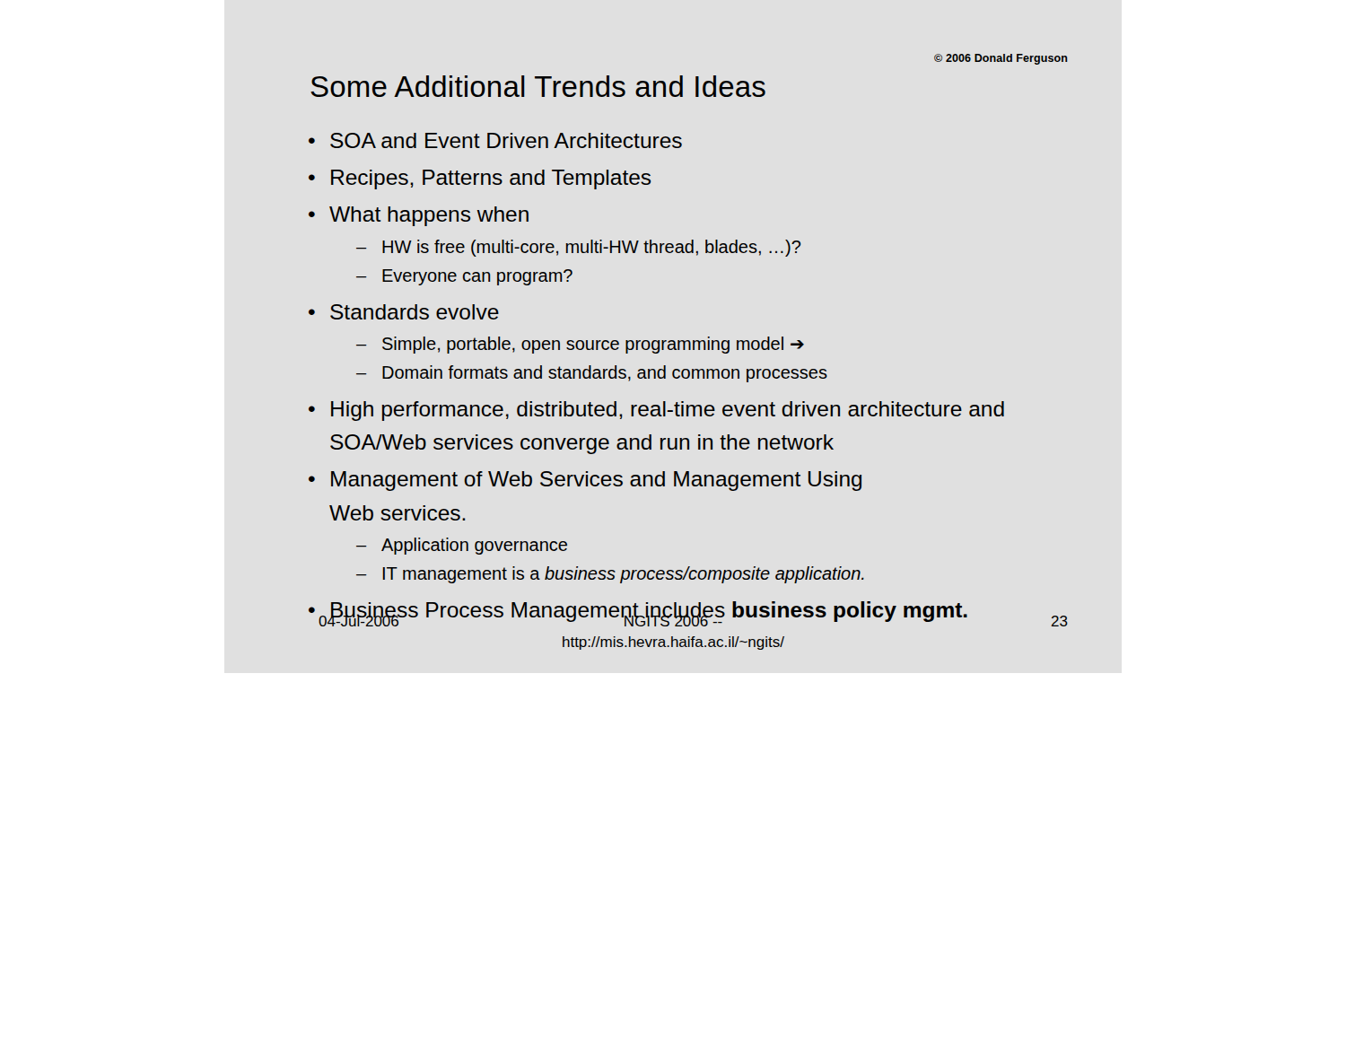© 2006 Donald Ferguson
Some Additional Trends and Ideas
•SOA and Event Driven Architectures
•Recipes, Patterns and Templates
•What happens when
–HW is free (multi-core, multi-HW thread, blades, …)?
–Everyone can program?
•Standards evolve
–Simple, portable, open source programming model ➔
–Domain formats and standards, and common processes
•High performance, distributed, real-time event driven architecture and SOA/Web services converge and run in the network
•Management of Web Services and Management Using
Web services.
–Application governance
–IT management is a business process/composite application.
•Business Process Management includes business policy mgmt.
04-Jul-2006
NGITS 2006 --
http://mis.hevra.haifa.ac.il/~ngits/
23